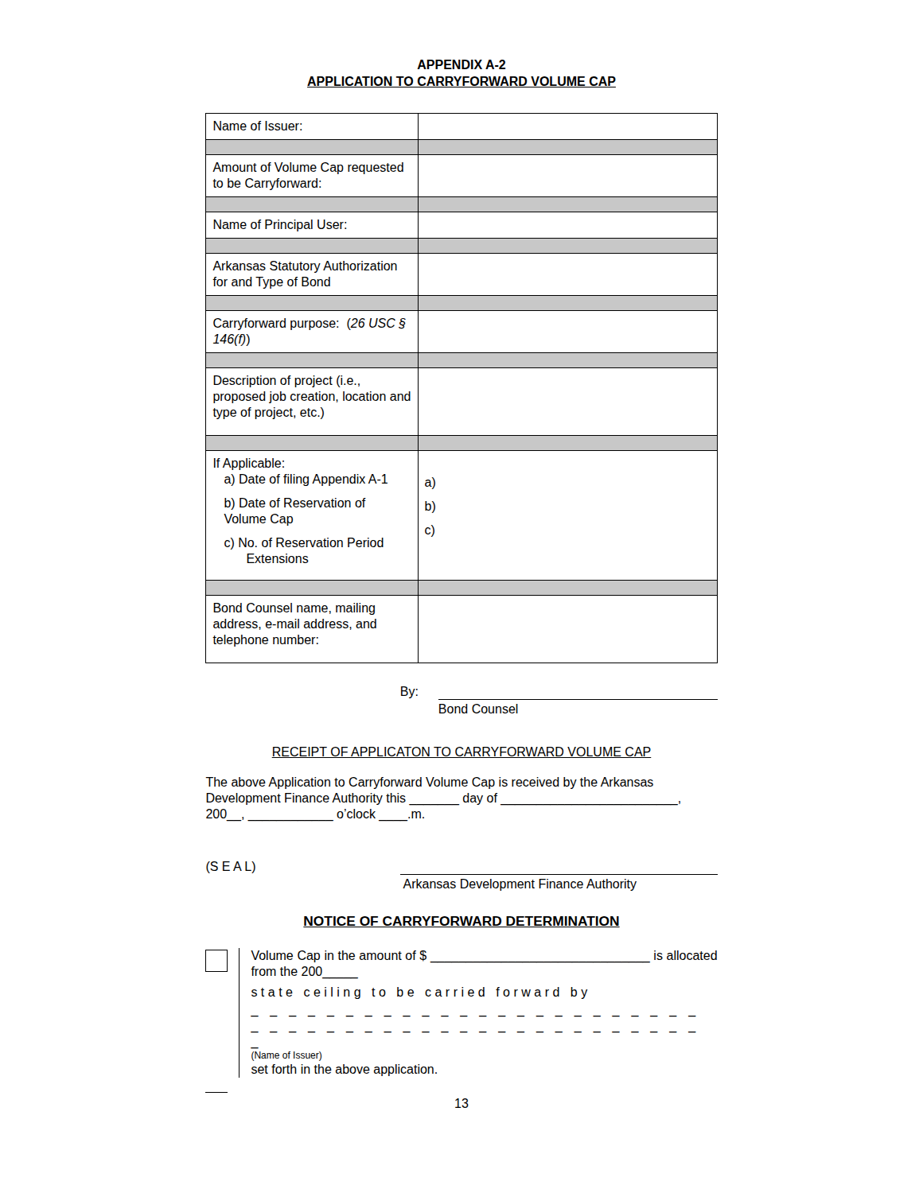APPENDIX A-2
APPLICATION TO CARRYFORWARD VOLUME CAP
| Name of Issuer: | |
| Amount of Volume Cap requested to be Carryforward: | |
| Name of Principal User: | |
| Arkansas Statutory Authorization for and Type of Bond | |
| Carryforward purpose: ( 26 USC § 146(f) ) | |
| Description of project (i.e., proposed job creation, location and type of project, etc.) | |
| If Applicable: a) Date of filing Appendix A-1 b) Date of Reservation of Volume Cap c) No. of Reservation Period Extensions | a) b) c) |
| Bond Counsel name, mailing address, e-mail address, and telephone number: | |
By:
Bond Counsel
RECEIPT OF APPLICATON TO CARRYFORWARD VOLUME CAP
The above Application to Carryforward Volume Cap is received by the Arkansas Development Finance Authority this _______ day of _________________________, 200__, ____________ o’clock ____.m.
(S E A L)
Arkansas Development Finance Authority
NOTICE OF CARRYFORWARD DETERMINATION
Volume Cap in the amount of $ _______________________________ is allocated from the 200_____
state ceiling to be carried forward by
_ _ _ _ _ _ _ _ _ _ _ _ _ _ _ _ _ _ _ _ _ _ _ _ _ _ _ _ _ _ _ _ _ _ _ _ _ _ _ _ _ _ _ _ _ _ _ _ _
(Name of Issuer)
set forth in the above application.
13